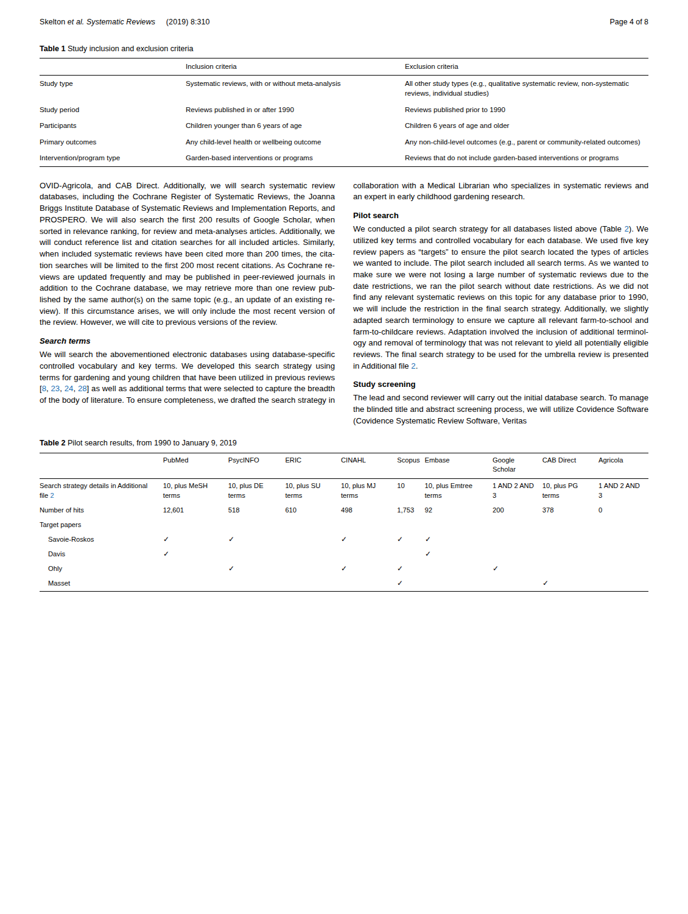Skelton et al. Systematic Reviews (2019) 8:310
Page 4 of 8
Table 1 Study inclusion and exclusion criteria
| | Inclusion criteria | Exclusion criteria |
| --- | --- | --- |
| Study type | Systematic reviews, with or without meta-analysis | All other study types (e.g., qualitative systematic review, non-systematic reviews, individual studies) |
| Study period | Reviews published in or after 1990 | Reviews published prior to 1990 |
| Participants | Children younger than 6 years of age | Children 6 years of age and older |
| Primary outcomes | Any child-level health or wellbeing outcome | Any non-child-level outcomes (e.g., parent or community-related outcomes) |
| Intervention/program type | Garden-based interventions or programs | Reviews that do not include garden-based interventions or programs |
OVID-Agricola, and CAB Direct. Additionally, we will search systematic review databases, including the Cochrane Register of Systematic Reviews, the Joanna Briggs Institute Database of Systematic Reviews and Implementation Reports, and PROSPERO. We will also search the first 200 results of Google Scholar, when sorted in relevance ranking, for review and meta-analyses articles. Additionally, we will conduct reference list and citation searches for all included articles. Similarly, when included systematic reviews have been cited more than 200 times, the citation searches will be limited to the first 200 most recent citations. As Cochrane reviews are updated frequently and may be published in peer-reviewed journals in addition to the Cochrane database, we may retrieve more than one review published by the same author(s) on the same topic (e.g., an update of an existing review). If this circumstance arises, we will only include the most recent version of the review. However, we will cite to previous versions of the review.
Search terms
We will search the abovementioned electronic databases using database-specific controlled vocabulary and key terms. We developed this search strategy using terms for gardening and young children that have been utilized in previous reviews [8, 23, 24, 28] as well as additional terms that were selected to capture the breadth of the body of literature. To ensure completeness, we drafted the search strategy in collaboration with a Medical Librarian who specializes in systematic reviews and an expert in early childhood gardening research.
Pilot search
We conducted a pilot search strategy for all databases listed above (Table 2). We utilized key terms and controlled vocabulary for each database. We used five key review papers as “targets” to ensure the pilot search located the types of articles we wanted to include. The pilot search included all search terms. As we wanted to make sure we were not losing a large number of systematic reviews due to the date restrictions, we ran the pilot search without date restrictions. As we did not find any relevant systematic reviews on this topic for any database prior to 1990, we will include the restriction in the final search strategy. Additionally, we slightly adapted search terminology to ensure we capture all relevant farm-to-school and farm-to-childcare reviews. Adaptation involved the inclusion of additional terminology and removal of terminology that was not relevant to yield all potentially eligible reviews. The final search strategy to be used for the umbrella review is presented in Additional file 2.
Study screening
The lead and second reviewer will carry out the initial database search. To manage the blinded title and abstract screening process, we will utilize Covidence Software (Covidence Systematic Review Software, Veritas
Table 2 Pilot search results, from 1990 to January 9, 2019
| | PubMed | PsycINFO | ERIC | CINAHL | Scopus | Embase | Google Scholar | CAB Direct | Agricola |
| --- | --- | --- | --- | --- | --- | --- | --- | --- | --- |
| Search strategy details in Additional file 2 | 10, plus MeSH terms | 10, plus DE terms | 10, plus SU terms | 10, plus MJ terms | 10 | 10, plus Emtree terms | 1 AND 2 AND 3 | 10, plus PG terms | 1 AND 2 AND 3 |
| Number of hits | 12,601 | 518 | 610 | 498 | 1,753 | 92 | 200 | 378 | 0 |
| Target papers | | | | | | | | | |
| Savoie-Roskos | ✓ | ✓ | | ✓ | ✓ | ✓ | | | |
| Davis | ✓ | | | | | ✓ | | | |
| Ohly | | ✓ | | ✓ | ✓ | | ✓ | | |
| Masset | | | | | ✓ | | | ✓ | |